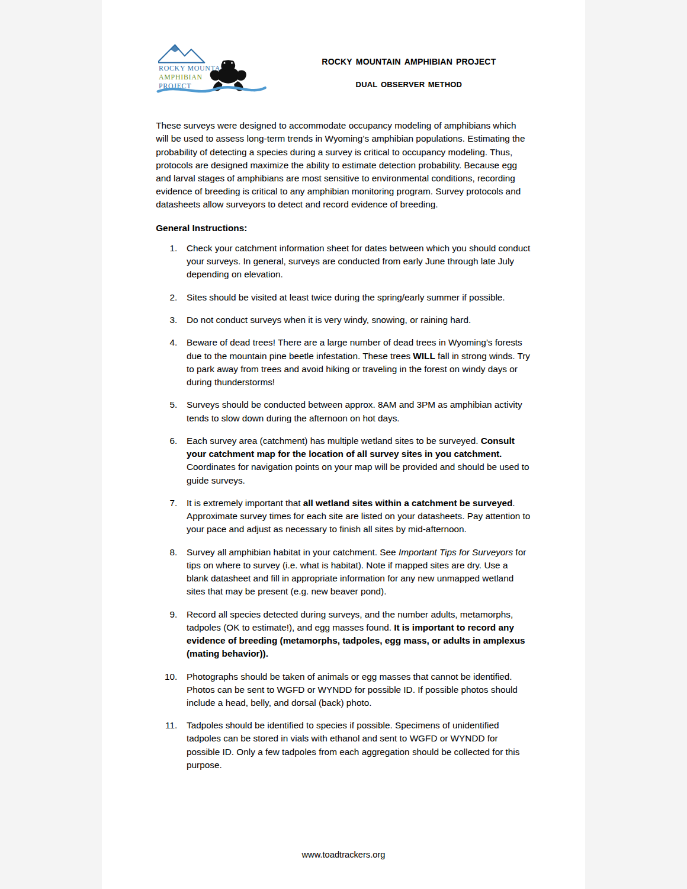Rocky Mountain Amphibian Project logo: mountains, a frog, and water ROCKY MOUNTAIN AMPHIBIAN PROJECT
Rocky Mountain Amphibian Project
Dual Observer Method
These surveys were designed to accommodate occupancy modeling of amphibians which will be used to assess long-term trends in Wyoming’s amphibian populations. Estimating the probability of detecting a species during a survey is critical to occupancy modeling. Thus, protocols are designed maximize the ability to estimate detection probability. Because egg and larval stages of amphibians are most sensitive to environmental conditions, recording evidence of breeding is critical to any amphibian monitoring program. Survey protocols and datasheets allow surveyors to detect and record evidence of breeding.
General Instructions:
Check your catchment information sheet for dates between which you should conduct your surveys. In general, surveys are conducted from early June through late July depending on elevation.
Sites should be visited at least twice during the spring/early summer if possible.
Do not conduct surveys when it is very windy, snowing, or raining hard.
Beware of dead trees! There are a large number of dead trees in Wyoming’s forests due to the mountain pine beetle infestation. These trees WILL fall in strong winds. Try to park away from trees and avoid hiking or traveling in the forest on windy days or during thunderstorms!
Surveys should be conducted between approx. 8AM and 3PM as amphibian activity tends to slow down during the afternoon on hot days.
Each survey area (catchment) has multiple wetland sites to be surveyed. Consult your catchment map for the location of all survey sites in you catchment. Coordinates for navigation points on your map will be provided and should be used to guide surveys.
It is extremely important that all wetland sites within a catchment be surveyed. Approximate survey times for each site are listed on your datasheets. Pay attention to your pace and adjust as necessary to finish all sites by mid-afternoon.
Survey all amphibian habitat in your catchment. See Important Tips for Surveyors for tips on where to survey (i.e. what is habitat). Note if mapped sites are dry. Use a blank datasheet and fill in appropriate information for any new unmapped wetland sites that may be present (e.g. new beaver pond).
Record all species detected during surveys, and the number adults, metamorphs, tadpoles (OK to estimate!), and egg masses found. It is important to record any evidence of breeding (metamorphs, tadpoles, egg mass, or adults in amplexus (mating behavior)).
Photographs should be taken of animals or egg masses that cannot be identified. Photos can be sent to WGFD or WYNDD for possible ID. If possible photos should include a head, belly, and dorsal (back) photo.
Tadpoles should be identified to species if possible. Specimens of unidentified tadpoles can be stored in vials with ethanol and sent to WGFD or WYNDD for possible ID. Only a few tadpoles from each aggregation should be collected for this purpose.
www.toadtrackers.org